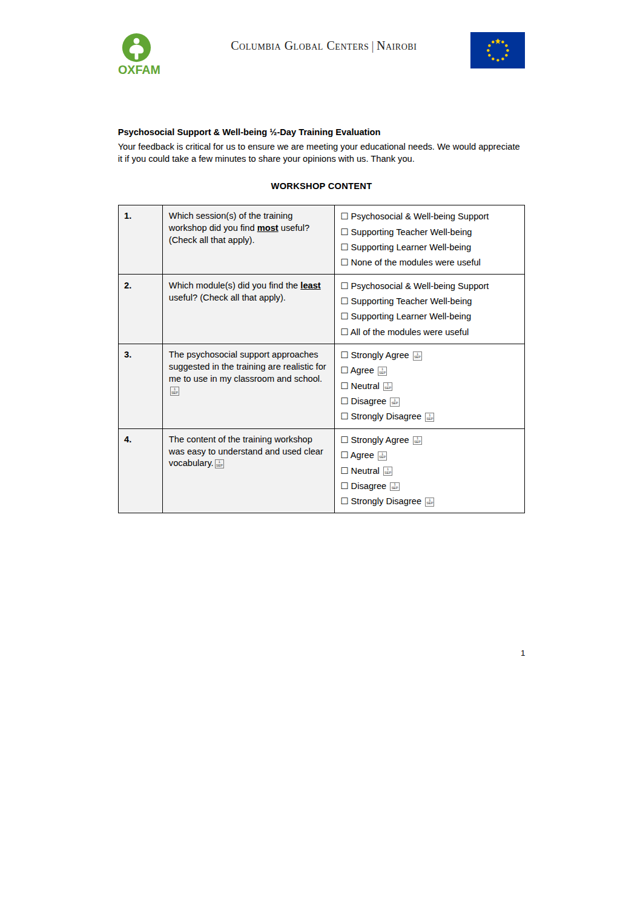Oxfam OXFAM
Columbia Global Centers|Nairobi
European Union
Psychosocial Support & Well-being ½-Day Training Evaluation
Your feedback is critical for us to ensure we are meeting your educational needs. We would appreciate it if you could take a few minutes to share your opinions with us. Thank you.
WORKSHOP CONTENT
| 1. | Which session(s) of the training workshop did you find most useful? (Check all that apply). | ☐ Psychosocial & Well-being Support ☐ Supporting Teacher Well-being ☐ Supporting Learner Well-being ☐ None of the modules were useful |
| 2. | Which module(s) did you find the least useful? (Check all that apply). | ☐ Psychosocial & Well-being Support ☐ Supporting Teacher Well-being ☐ Supporting Learner Well-being ☐ All of the modules were useful |
| 3. | The psychosocial support approaches suggested in the training are realistic for me to use in my classroom and school. 1 SEP | ☐ Strongly Agree 1 SEP ☐ Agree 1 SEP ☐ Neutral 1 SEP ☐ Disagree 1 SEP ☐ Strongly Disagree 1 SEP |
| 4. | The content of the training workshop was easy to understand and used clear vocabulary. 1 SEP | ☐ Strongly Agree 1 SEP ☐ Agree 1 SEP ☐ Neutral 1 SEP ☐ Disagree 1 SEP ☐ Strongly Disagree 1 SEP |
1